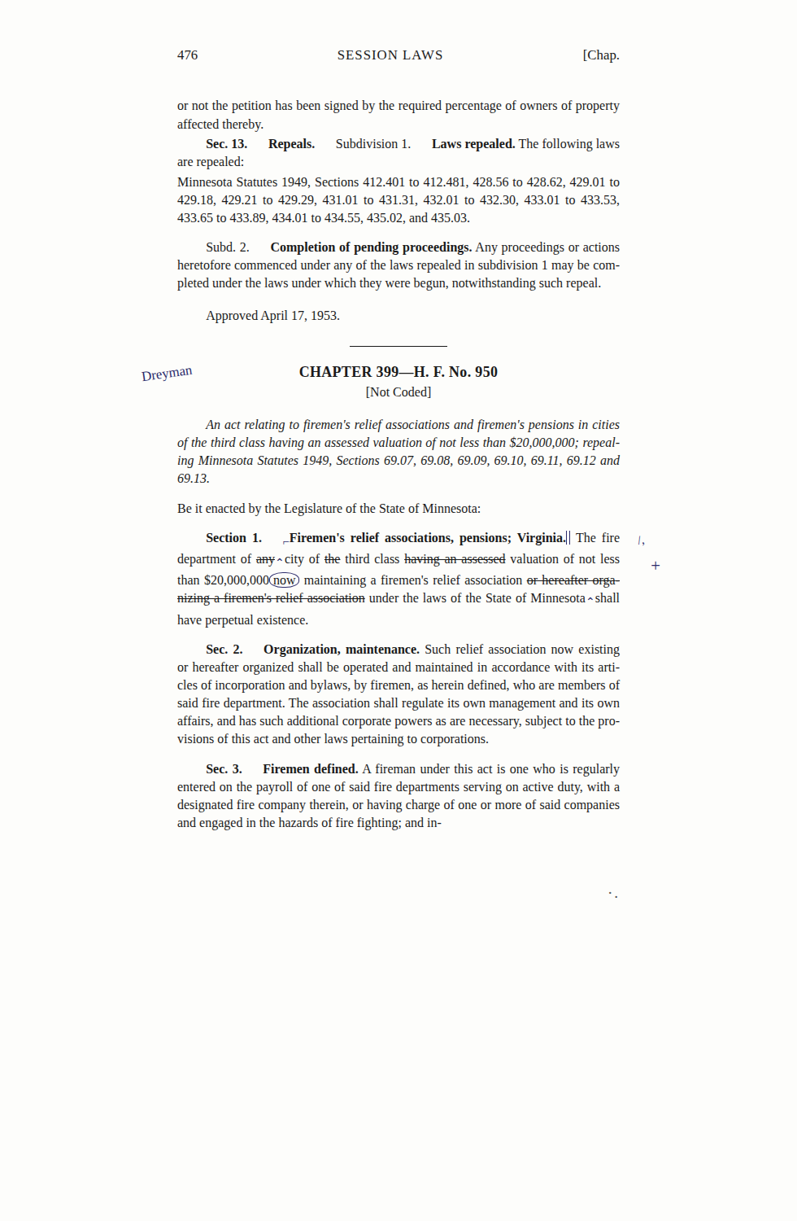476 SESSION LAWS [Chap.
or not the petition has been signed by the required percentage of owners of property affected thereby.
Sec. 13. Repeals. Subdivision 1. Laws repealed. The following laws are repealed:
Minnesota Statutes 1949, Sections 412.401 to 412.481, 428.56 to 428.62, 429.01 to 429.18, 429.21 to 429.29, 431.01 to 431.31, 432.01 to 432.30, 433.01 to 433.53, 433.65 to 433.89, 434.01 to 434.55, 435.02, and 435.03.
Subd. 2. Completion of pending proceedings. Any proceedings or actions heretofore commenced under any of the laws repealed in subdivision 1 may be completed under the laws under which they were begun, notwithstanding such repeal.
Approved April 17, 1953.
Dreyman
CHAPTER 399—H. F. No. 950
[Not Coded]
An act relating to firemen's relief associations and firemen's pensions in cities of the third class having an assessed valuation of not less than $20,000,000; repealing Minnesota Statutes 1949, Sections 69.07, 69.08, 69.09, 69.10, 69.11, 69.12 and 69.13.
Be it enacted by the Legislature of the State of Minnesota:
/, +
Section 1. ⌐Firemen's relief associations, pensions; Virginia. The fire department of any⌃city of the third class having an assessed valuation of not less than $20,000,000now maintaining a firemen's relief association or hereafter organizing a firemen's relief association under the laws of the State of Minnesota⌃shall have perpetual existence.
Sec. 2. Organization, maintenance. Such relief association now existing or hereafter organized shall be operated and maintained in accordance with its articles of incorporation and bylaws, by firemen, as herein defined, who are members of said fire department. The association shall regulate its own management and its own affairs, and has such additional corporate powers as are necessary, subject to the provisions of this act and other laws pertaining to corporations.
Sec. 3. Firemen defined. A fireman under this act is one who is regularly entered on the payroll of one of said fire departments serving on active duty, with a designated fire company therein, or having charge of one or more of said companies and engaged in the hazards of fire fighting; and in-
·.